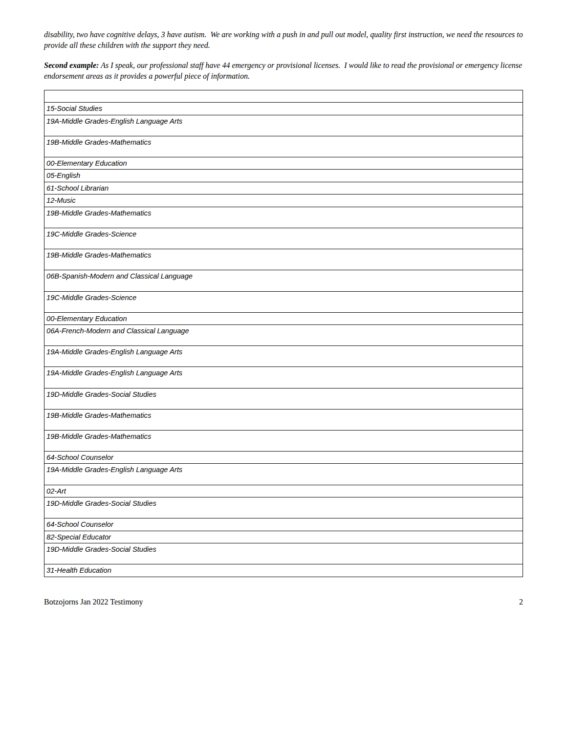disability, two have cognitive delays, 3 have autism. We are working with a push in and pull out model, quality first instruction, we need the resources to provide all these children with the support they need.
Second example: As I speak, our professional staff have 44 emergency or provisional licenses. I would like to read the provisional or emergency license endorsement areas as it provides a powerful piece of information.
| 15-Social Studies |
| 19A-Middle Grades-English Language Arts |
| 19B-Middle Grades-Mathematics |
| 00-Elementary Education |
| 05-English |
| 61-School Librarian |
| 12-Music |
| 19B-Middle Grades-Mathematics |
| 19C-Middle Grades-Science |
| 19B-Middle Grades-Mathematics |
| 06B-Spanish-Modern and Classical Language |
| 19C-Middle Grades-Science |
| 00-Elementary Education |
| 06A-French-Modern and Classical Language |
| 19A-Middle Grades-English Language Arts |
| 19A-Middle Grades-English Language Arts |
| 19D-Middle Grades-Social Studies |
| 19B-Middle Grades-Mathematics |
| 19B-Middle Grades-Mathematics |
| 64-School Counselor |
| 19A-Middle Grades-English Language Arts |
| 02-Art |
| 19D-Middle Grades-Social Studies |
| 64-School Counselor |
| 82-Special Educator |
| 19D-Middle Grades-Social Studies |
| 31-Health Education |
Botzojorns Jan 2022 Testimony 2